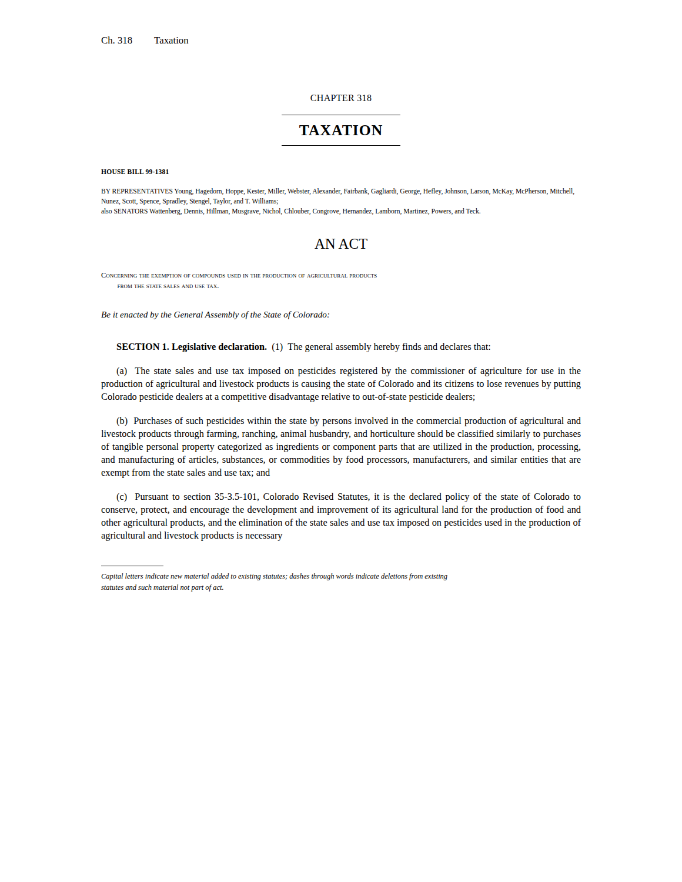Ch. 318 Taxation
CHAPTER 318
TAXATION
HOUSE BILL 99-1381
BY REPRESENTATIVES Young, Hagedorn, Hoppe, Kester, Miller, Webster, Alexander, Fairbank, Gagliardi, George, Hefley, Johnson, Larson, McKay, McPherson, Mitchell, Nunez, Scott, Spence, Spradley, Stengel, Taylor, and T. Williams;
also SENATORS Wattenberg, Dennis, Hillman, Musgrave, Nichol, Chlouber, Congrove, Hernandez, Lamborn, Martinez, Powers, and Teck.
AN ACT
Concerning the exemption of compounds used in the production of agricultural products from the state sales and use tax.
Be it enacted by the General Assembly of the State of Colorado:
SECTION 1. Legislative declaration. (1) The general assembly hereby finds and declares that:
(a) The state sales and use tax imposed on pesticides registered by the commissioner of agriculture for use in the production of agricultural and livestock products is causing the state of Colorado and its citizens to lose revenues by putting Colorado pesticide dealers at a competitive disadvantage relative to out-of-state pesticide dealers;
(b) Purchases of such pesticides within the state by persons involved in the commercial production of agricultural and livestock products through farming, ranching, animal husbandry, and horticulture should be classified similarly to purchases of tangible personal property categorized as ingredients or component parts that are utilized in the production, processing, and manufacturing of articles, substances, or commodities by food processors, manufacturers, and similar entities that are exempt from the state sales and use tax; and
(c) Pursuant to section 35-3.5-101, Colorado Revised Statutes, it is the declared policy of the state of Colorado to conserve, protect, and encourage the development and improvement of its agricultural land for the production of food and other agricultural products, and the elimination of the state sales and use tax imposed on pesticides used in the production of agricultural and livestock products is necessary
Capital letters indicate new material added to existing statutes; dashes through words indicate deletions from existing statutes and such material not part of act.